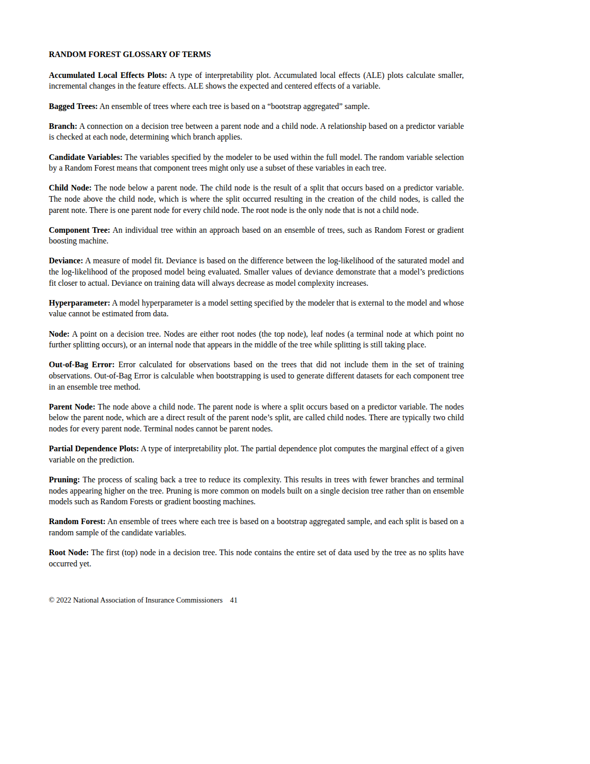Random Forest Glossary of Terms
Accumulated Local Effects Plots: A type of interpretability plot. Accumulated local effects (ALE) plots calculate smaller, incremental changes in the feature effects. ALE shows the expected and centered effects of a variable.
Bagged Trees: An ensemble of trees where each tree is based on a “bootstrap aggregated” sample.
Branch: A connection on a decision tree between a parent node and a child node. A relationship based on a predictor variable is checked at each node, determining which branch applies.
Candidate Variables: The variables specified by the modeler to be used within the full model. The random variable selection by a Random Forest means that component trees might only use a subset of these variables in each tree.
Child Node: The node below a parent node. The child node is the result of a split that occurs based on a predictor variable. The node above the child node, which is where the split occurred resulting in the creation of the child nodes, is called the parent note. There is one parent node for every child node. The root node is the only node that is not a child node.
Component Tree: An individual tree within an approach based on an ensemble of trees, such as Random Forest or gradient boosting machine.
Deviance: A measure of model fit. Deviance is based on the difference between the log-likelihood of the saturated model and the log-likelihood of the proposed model being evaluated. Smaller values of deviance demonstrate that a model’s predictions fit closer to actual. Deviance on training data will always decrease as model complexity increases.
Hyperparameter: A model hyperparameter is a model setting specified by the modeler that is external to the model and whose value cannot be estimated from data.
Node: A point on a decision tree. Nodes are either root nodes (the top node), leaf nodes (a terminal node at which point no further splitting occurs), or an internal node that appears in the middle of the tree while splitting is still taking place.
Out-of-Bag Error: Error calculated for observations based on the trees that did not include them in the set of training observations. Out-of-Bag Error is calculable when bootstrapping is used to generate different datasets for each component tree in an ensemble tree method.
Parent Node: The node above a child node. The parent node is where a split occurs based on a predictor variable. The nodes below the parent node, which are a direct result of the parent node’s split, are called child nodes. There are typically two child nodes for every parent node. Terminal nodes cannot be parent nodes.
Partial Dependence Plots: A type of interpretability plot. The partial dependence plot computes the marginal effect of a given variable on the prediction.
Pruning: The process of scaling back a tree to reduce its complexity. This results in trees with fewer branches and terminal nodes appearing higher on the tree. Pruning is more common on models built on a single decision tree rather than on ensemble models such as Random Forests or gradient boosting machines.
Random Forest: An ensemble of trees where each tree is based on a bootstrap aggregated sample, and each split is based on a random sample of the candidate variables.
Root Node: The first (top) node in a decision tree. This node contains the entire set of data used by the tree as no splits have occurred yet.
© 2022 National Association of Insurance Commissioners 41